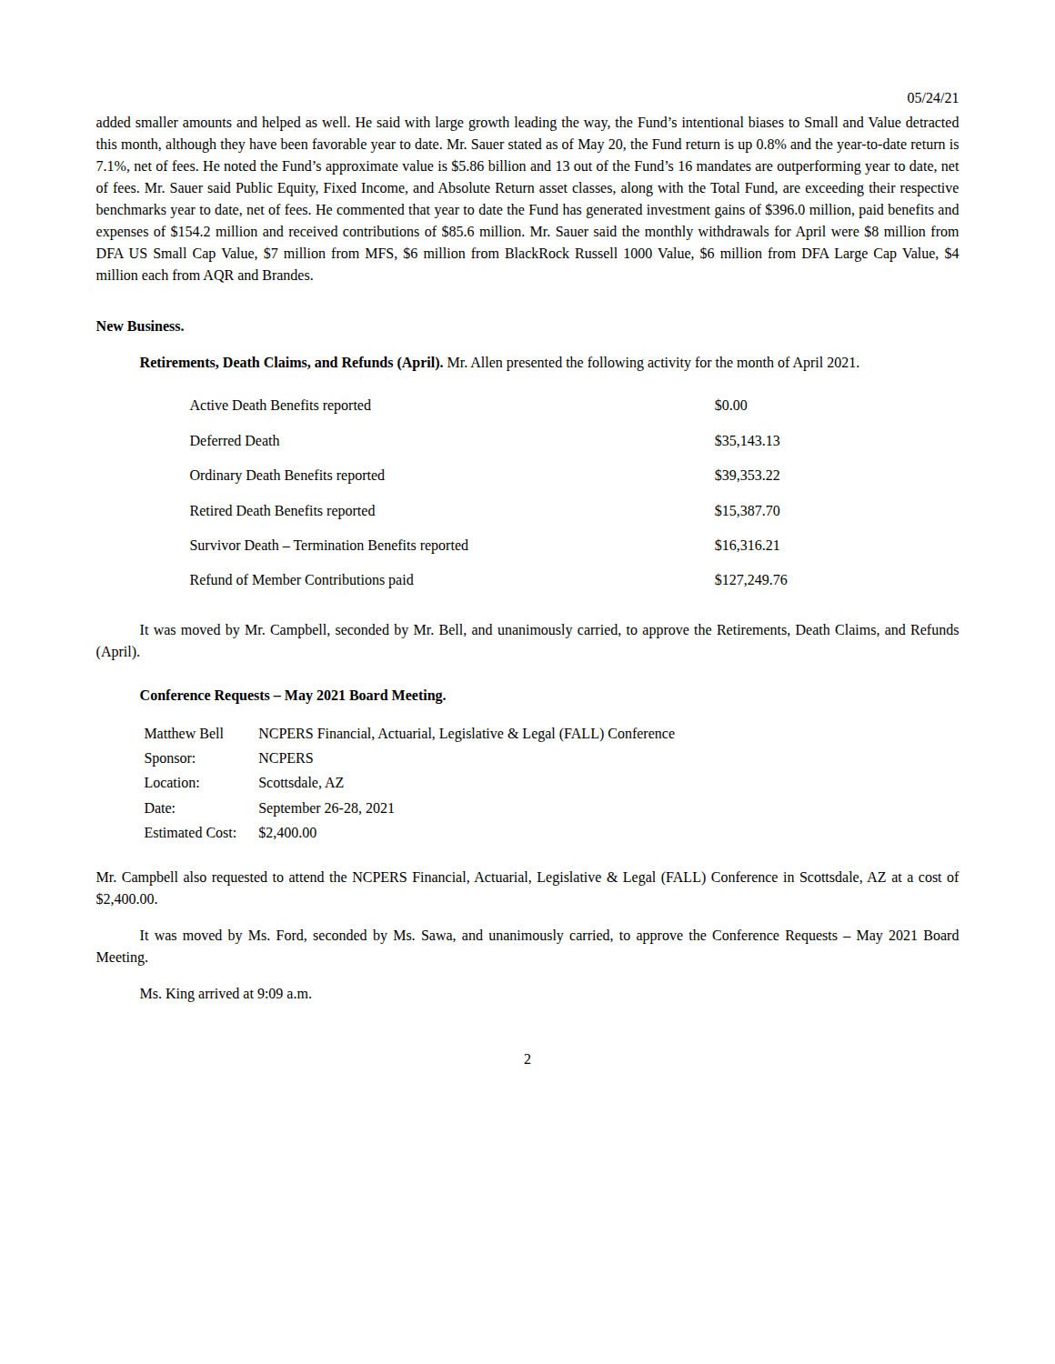05/24/21
added smaller amounts and helped as well. He said with large growth leading the way, the Fund’s intentional biases to Small and Value detracted this month, although they have been favorable year to date. Mr. Sauer stated as of May 20, the Fund return is up 0.8% and the year-to-date return is 7.1%, net of fees. He noted the Fund’s approximate value is $5.86 billion and 13 out of the Fund’s 16 mandates are outperforming year to date, net of fees. Mr. Sauer said Public Equity, Fixed Income, and Absolute Return asset classes, along with the Total Fund, are exceeding their respective benchmarks year to date, net of fees. He commented that year to date the Fund has generated investment gains of $396.0 million, paid benefits and expenses of $154.2 million and received contributions of $85.6 million. Mr. Sauer said the monthly withdrawals for April were $8 million from DFA US Small Cap Value, $7 million from MFS, $6 million from BlackRock Russell 1000 Value, $6 million from DFA Large Cap Value, $4 million each from AQR and Brandes.
New Business.
Retirements, Death Claims, and Refunds (April). Mr. Allen presented the following activity for the month of April 2021.
| Active Death Benefits reported | $0.00 |
| Deferred Death | $35,143.13 |
| Ordinary Death Benefits reported | $39,353.22 |
| Retired Death Benefits reported | $15,387.70 |
| Survivor Death – Termination Benefits reported | $16,316.21 |
| Refund of Member Contributions paid | $127,249.76 |
It was moved by Mr. Campbell, seconded by Mr. Bell, and unanimously carried, to approve the Retirements, Death Claims, and Refunds (April).
Conference Requests – May 2021 Board Meeting.
| Matthew Bell | NCPERS Financial, Actuarial, Legislative & Legal (FALL) Conference |
| Sponsor: | NCPERS |
| Location: | Scottsdale, AZ |
| Date: | September 26-28, 2021 |
| Estimated Cost: | $2,400.00 |
Mr. Campbell also requested to attend the NCPERS Financial, Actuarial, Legislative & Legal (FALL) Conference in Scottsdale, AZ at a cost of $2,400.00.
It was moved by Ms. Ford, seconded by Ms. Sawa, and unanimously carried, to approve the Conference Requests – May 2021 Board Meeting.
Ms. King arrived at 9:09 a.m.
2